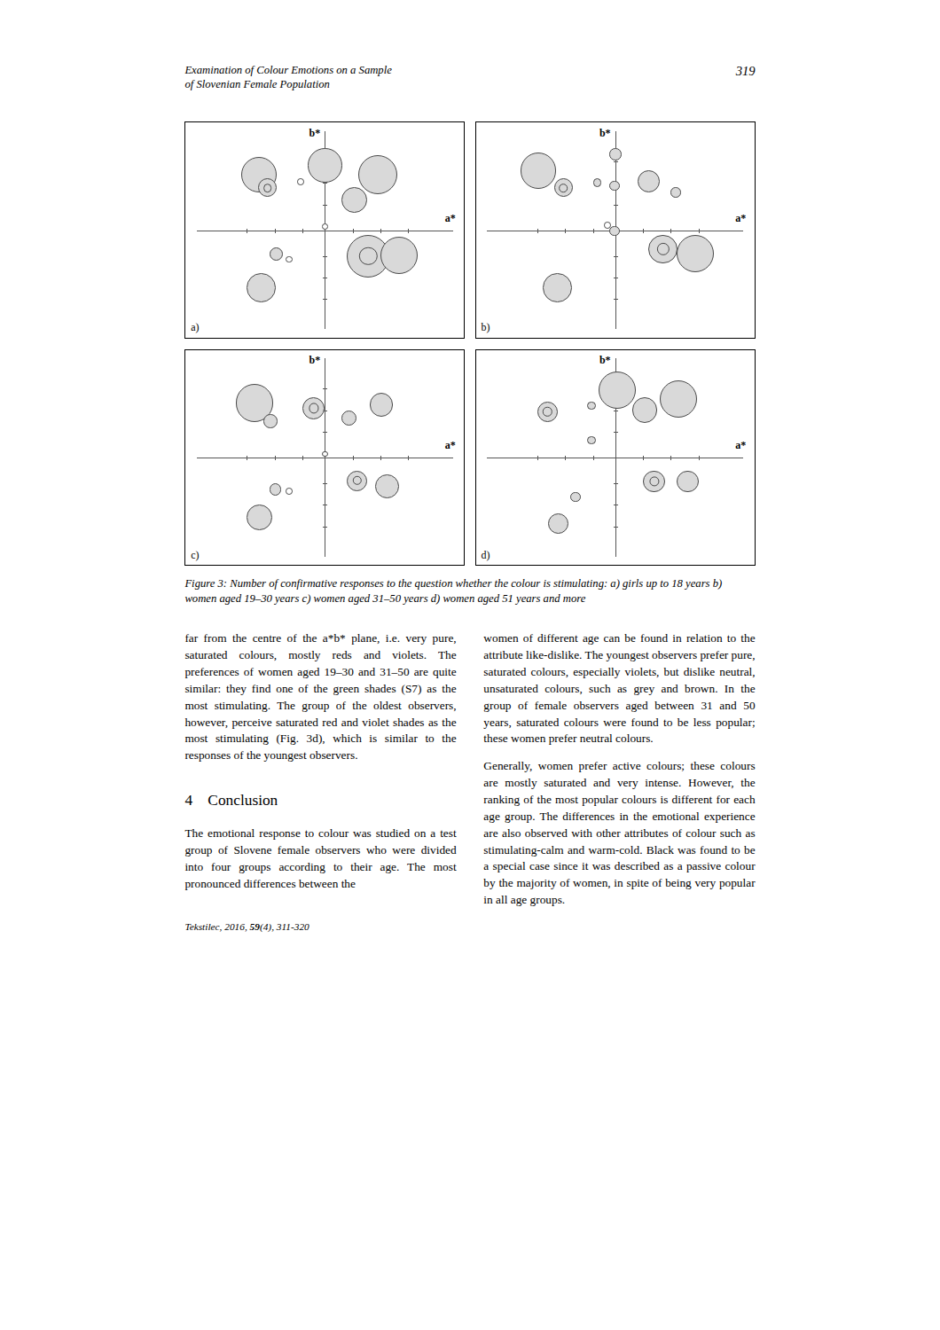Examination of Colour Emotions on a Sample
of Slovenian Female Population
319
b*
a*
a)
b*
a*
b)
b*
a*
c)
b*
a*
d)
Figure 3: Number of confirmative responses to the question whether the colour is stimulating: a) girls up to 18 years b) women aged 19–30 years c) women aged 31–50 years d) women aged 51 years and more
far from the centre of the a*b* plane, i.e. very pure, saturated colours, mostly reds and violets. The preferences of women aged 19–30 and 31–50 are quite similar: they find one of the green shades (S7) as the most stimulating. The group of the oldest observers, however, perceive saturated red and violet shades as the most stimulating (Fig. 3d), which is similar to the responses of the youngest observers.
4 Conclusion
The emotional response to colour was studied on a test group of Slovene female observers who were divided into four groups according to their age. The most pronounced differences between the
women of different age can be found in relation to the attribute like-dislike. The youngest observers prefer pure, saturated colours, especially violets, but dislike neutral, unsaturated colours, such as grey and brown. In the group of female observers aged between 31 and 50 years, saturated colours were found to be less popular; these women prefer neutral colours.
Generally, women prefer active colours; these colours are mostly saturated and very intense. However, the ranking of the most popular colours is different for each age group. The differences in the emotional experience are also observed with other attributes of colour such as stimulating-calm and warm-cold. Black was found to be a special case since it was described as a passive colour by the majority of women, in spite of being very popular in all age groups.
Tekstilec, 2016, 59(4), 311-320